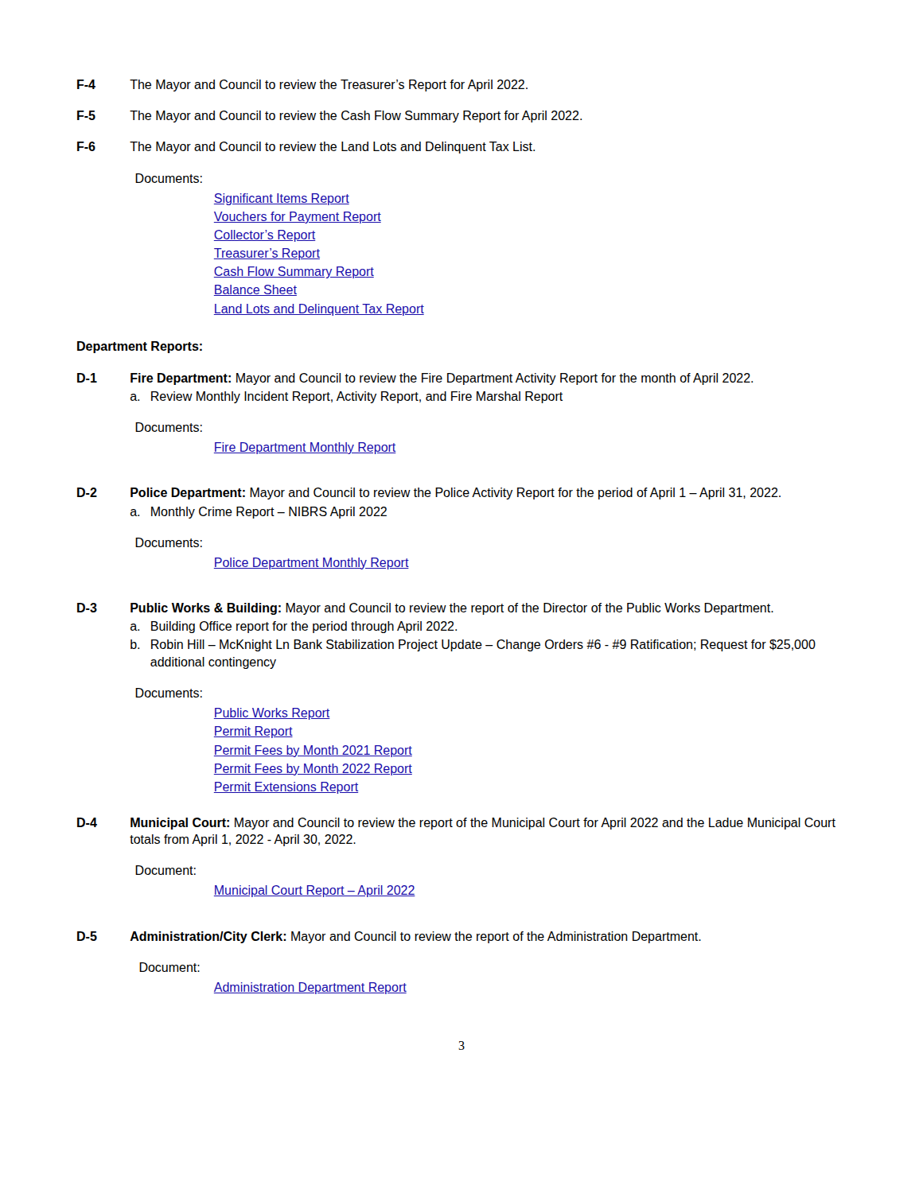F-4
The Mayor and Council to review the Treasurer’s Report for April 2022.
F-5
The Mayor and Council to review the Cash Flow Summary Report for April 2022.
F-6
The Mayor and Council to review the Land Lots and Delinquent Tax List.
Documents:
Significant Items Report Vouchers for Payment Report Collector’s Report Treasurer’s Report Cash Flow Summary Report Balance Sheet Land Lots and Delinquent Tax Report
Department Reports:
D-1
Fire Department: Mayor and Council to review the Fire Department Activity Report for the month of April 2022.
a.
Review Monthly Incident Report, Activity Report, and Fire Marshal Report
Documents:
Fire Department Monthly Report
D-2
Police Department: Mayor and Council to review the Police Activity Report for the period of April 1 – April 31, 2022.
a.
Monthly Crime Report – NIBRS April 2022
Documents:
Police Department Monthly Report
D-3
Public Works & Building: Mayor and Council to review the report of the Director of the Public Works Department.
a.
Building Office report for the period through April 2022.
b.
Robin Hill – McKnight Ln Bank Stabilization Project Update – Change Orders #6 - #9 Ratification; Request for $25,000 additional contingency
Documents:
Public Works Report Permit Report Permit Fees by Month 2021 Report Permit Fees by Month 2022 Report Permit Extensions Report
D-4
Municipal Court: Mayor and Council to review the report of the Municipal Court for April 2022 and the Ladue Municipal Court totals from April 1, 2022 - April 30, 2022.
Document:
Municipal Court Report – April 2022
D-5
Administration/City Clerk: Mayor and Council to review the report of the Administration Department.
Document:
Administration Department Report
3